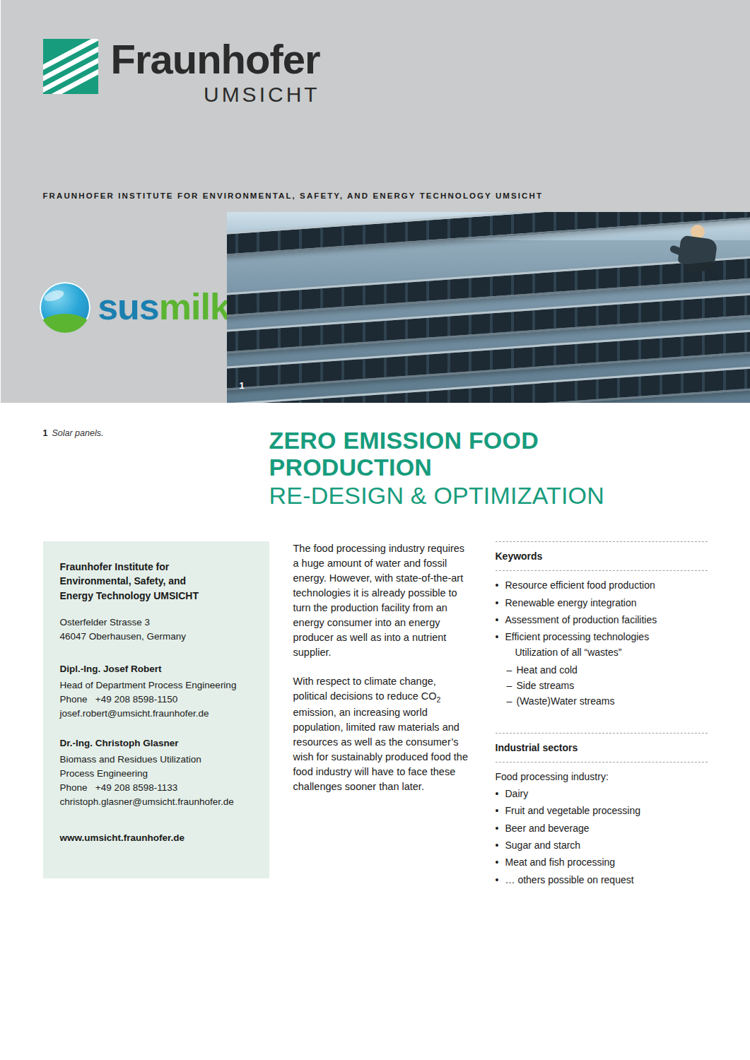Fraunhofer UMSICHT
Fraunhofer Institute for Environmental, Safety, and Energy Technology UMSICHT
sus milk
1
1 Solar panels.
Zero Emission Food Production Re-Design & Optimization
Fraunhofer Institute for
Environmental, Safety, and
Energy Technology UMSICHT
Osterfelder Strasse 3
46047 Oberhausen, Germany
Dipl.-Ing. Josef Robert Head of Department Process Engineering
Phone +49 208 8598-1150
josef.robert@umsicht.fraunhofer.de
Dr.-Ing. Christoph Glasner Biomass and Residues Utilization
Process Engineering
Phone +49 208 8598-1133
christoph.glasner@umsicht.fraunhofer.de
www.umsicht.fraunhofer.de
The food processing industry requires a huge amount of water and fossil energy. However, with state-of-the-art technologies it is already possible to turn the production facility from an energy consumer into an energy producer as well as into a nutrient supplier.
With respect to climate change, political decisions to reduce CO2 emission, an increasing world population, limited raw materials and resources as well as the consumer’s wish for sustainably produced food the food industry will have to face these challenges sooner than later.
Keywords
Resource efficient food production
Renewable energy integration
Assessment of production facilities
Efficient processing technologies
Utilization of all “wastes”
Heat and cold
Side streams
(Waste)Water streams
Industrial sectors
Food processing industry:
Dairy
Fruit and vegetable processing
Beer and beverage
Sugar and starch
Meat and fish processing
… others possible on request